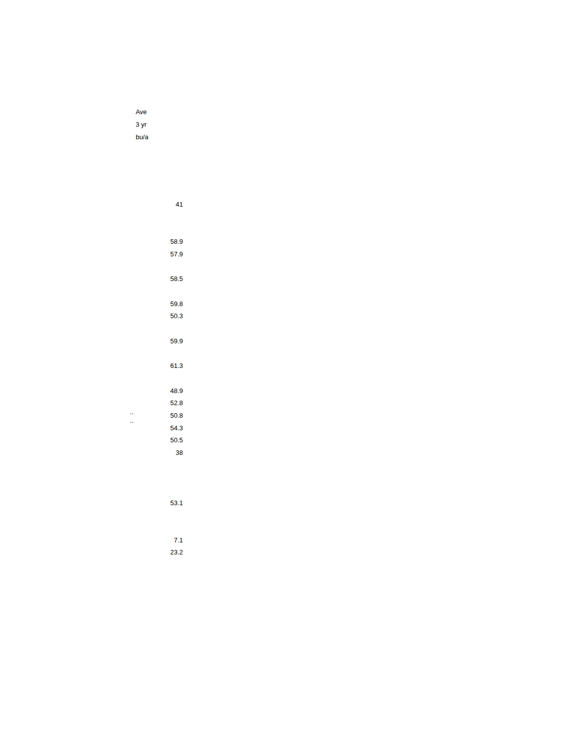Ave
3 yr
bu/a
| 41 | |
| 58.9 | |
| 57.9 | |
| 58.5 | |
| 59.8 | |
| 50.3 | |
| 59.9 | |
| 61.3 | |
| 48.9 | |
| 52.8 | |
| 50.8 | |
| 54.3 | |
| 50.5 | |
| 38 | |
| 53.1 | |
| 7.1 | |
| 23.2 | |
..
..